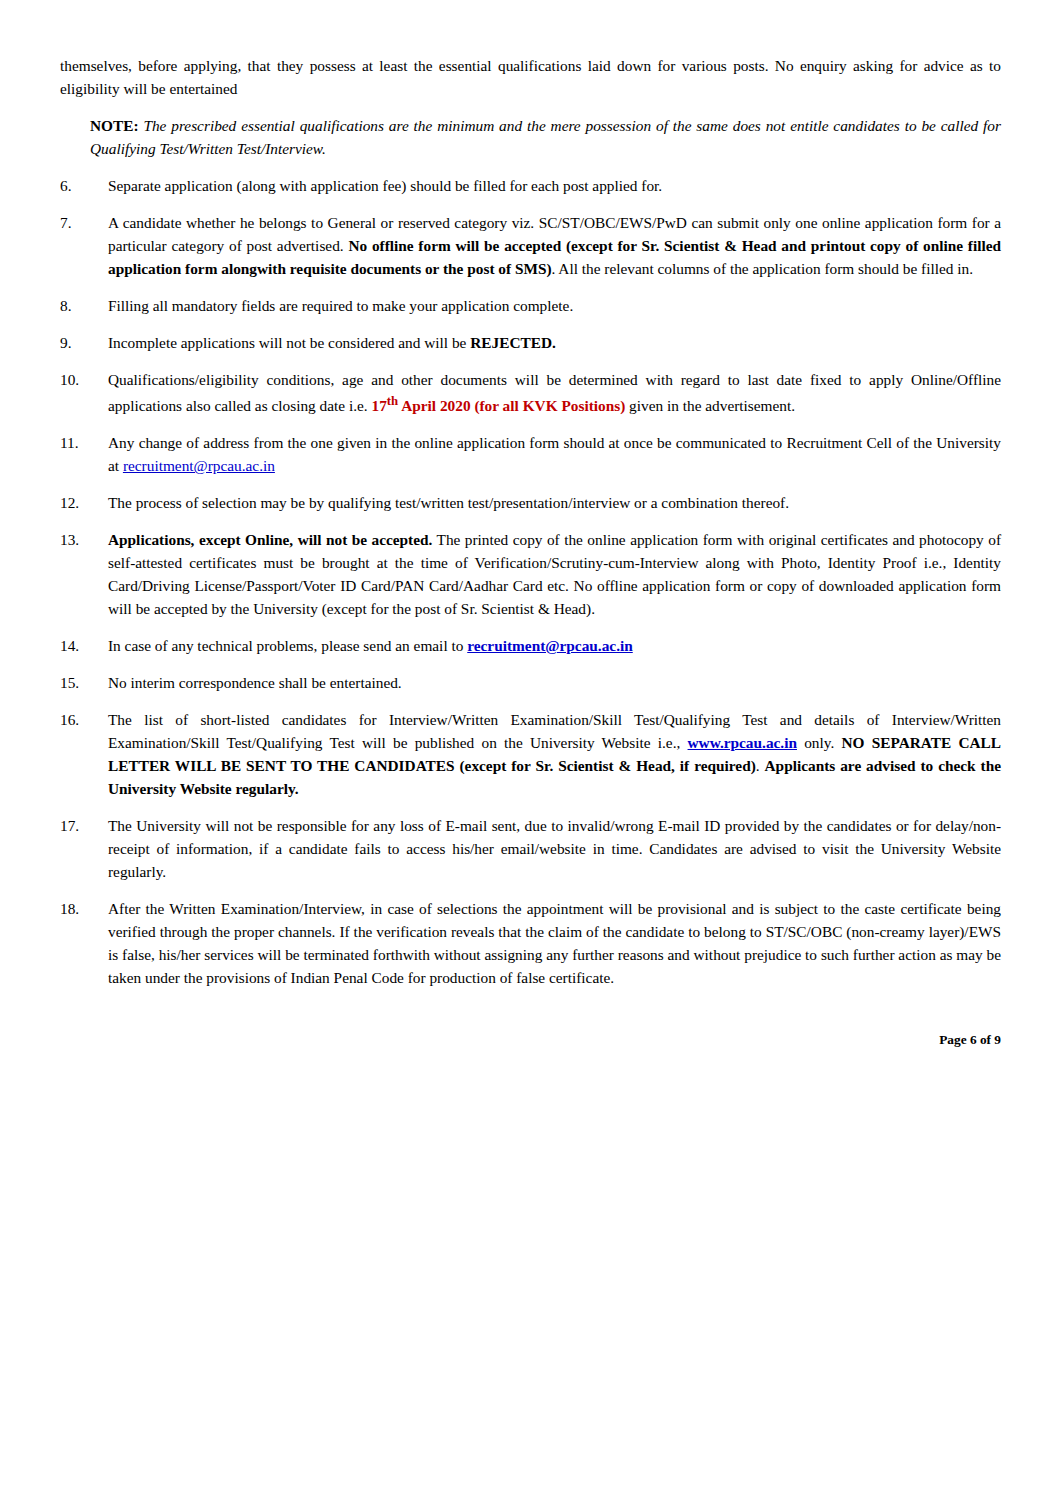themselves, before applying, that they possess at least the essential qualifications laid down for various posts. No enquiry asking for advice as to eligibility will be entertained
NOTE: The prescribed essential qualifications are the minimum and the mere possession of the same does not entitle candidates to be called for Qualifying Test/Written Test/Interview.
Separate application (along with application fee) should be filled for each post applied for.
A candidate whether he belongs to General or reserved category viz. SC/ST/OBC/EWS/PwD can submit only one online application form for a particular category of post advertised. No offline form will be accepted (except for Sr. Scientist & Head and printout copy of online filled application form alongwith requisite documents or the post of SMS). All the relevant columns of the application form should be filled in.
Filling all mandatory fields are required to make your application complete.
Incomplete applications will not be considered and will be REJECTED.
Qualifications/eligibility conditions, age and other documents will be determined with regard to last date fixed to apply Online/Offline applications also called as closing date i.e. 17th April 2020 (for all KVK Positions) given in the advertisement.
Any change of address from the one given in the online application form should at once be communicated to Recruitment Cell of the University at recruitment@rpcau.ac.in
The process of selection may be by qualifying test/written test/presentation/interview or a combination thereof.
Applications, except Online, will not be accepted. The printed copy of the online application form with original certificates and photocopy of self-attested certificates must be brought at the time of Verification/Scrutiny-cum-Interview along with Photo, Identity Proof i.e., Identity Card/Driving License/Passport/Voter ID Card/PAN Card/Aadhar Card etc. No offline application form or copy of downloaded application form will be accepted by the University (except for the post of Sr. Scientist & Head).
In case of any technical problems, please send an email to recruitment@rpcau.ac.in
No interim correspondence shall be entertained.
The list of short-listed candidates for Interview/Written Examination/Skill Test/Qualifying Test and details of Interview/Written Examination/Skill Test/Qualifying Test will be published on the University Website i.e., www.rpcau.ac.in only. NO SEPARATE CALL LETTER WILL BE SENT TO THE CANDIDATES (except for Sr. Scientist & Head, if required). Applicants are advised to check the University Website regularly.
The University will not be responsible for any loss of E-mail sent, due to invalid/wrong E-mail ID provided by the candidates or for delay/non-receipt of information, if a candidate fails to access his/her email/website in time. Candidates are advised to visit the University Website regularly.
After the Written Examination/Interview, in case of selections the appointment will be provisional and is subject to the caste certificate being verified through the proper channels. If the verification reveals that the claim of the candidate to belong to ST/SC/OBC (non-creamy layer)/EWS is false, his/her services will be terminated forthwith without assigning any further reasons and without prejudice to such further action as may be taken under the provisions of Indian Penal Code for production of false certificate.
Page 6 of 9